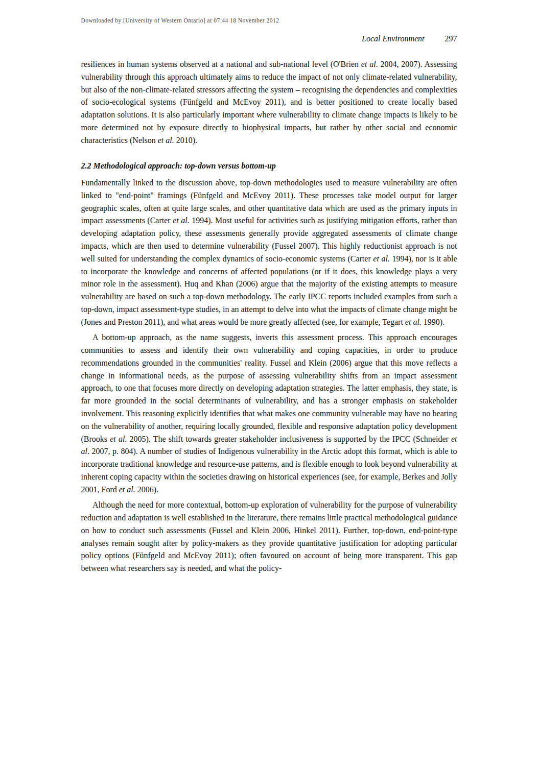Downloaded by [University of Western Ontario] at 07:44 18 November 2012
Local Environment 297
resiliences in human systems observed at a national and sub-national level (O'Brien et al. 2004, 2007). Assessing vulnerability through this approach ultimately aims to reduce the impact of not only climate-related vulnerability, but also of the non-climate-related stressors affecting the system – recognising the dependencies and complexities of socio-ecological systems (Fünfgeld and McEvoy 2011), and is better positioned to create locally based adaptation solutions. It is also particularly important where vulnerability to climate change impacts is likely to be more determined not by exposure directly to biophysical impacts, but rather by other social and economic characteristics (Nelson et al. 2010).
2.2 Methodological approach: top-down versus bottom-up
Fundamentally linked to the discussion above, top-down methodologies used to measure vulnerability are often linked to "end-point" framings (Fünfgeld and McEvoy 2011). These processes take model output for larger geographic scales, often at quite large scales, and other quantitative data which are used as the primary inputs in impact assessments (Carter et al. 1994). Most useful for activities such as justifying mitigation efforts, rather than developing adaptation policy, these assessments generally provide aggregated assessments of climate change impacts, which are then used to determine vulnerability (Fussel 2007). This highly reductionist approach is not well suited for understanding the complex dynamics of socio-economic systems (Carter et al. 1994), nor is it able to incorporate the knowledge and concerns of affected populations (or if it does, this knowledge plays a very minor role in the assessment). Huq and Khan (2006) argue that the majority of the existing attempts to measure vulnerability are based on such a top-down methodology. The early IPCC reports included examples from such a top-down, impact assessment-type studies, in an attempt to delve into what the impacts of climate change might be (Jones and Preston 2011), and what areas would be more greatly affected (see, for example, Tegart et al. 1990).
A bottom-up approach, as the name suggests, inverts this assessment process. This approach encourages communities to assess and identify their own vulnerability and coping capacities, in order to produce recommendations grounded in the communities' reality. Fussel and Klein (2006) argue that this move reflects a change in informational needs, as the purpose of assessing vulnerability shifts from an impact assessment approach, to one that focuses more directly on developing adaptation strategies. The latter emphasis, they state, is far more grounded in the social determinants of vulnerability, and has a stronger emphasis on stakeholder involvement. This reasoning explicitly identifies that what makes one community vulnerable may have no bearing on the vulnerability of another, requiring locally grounded, flexible and responsive adaptation policy development (Brooks et al. 2005). The shift towards greater stakeholder inclusiveness is supported by the IPCC (Schneider et al. 2007, p. 804). A number of studies of Indigenous vulnerability in the Arctic adopt this format, which is able to incorporate traditional knowledge and resource-use patterns, and is flexible enough to look beyond vulnerability at inherent coping capacity within the societies drawing on historical experiences (see, for example, Berkes and Jolly 2001, Ford et al. 2006).
Although the need for more contextual, bottom-up exploration of vulnerability for the purpose of vulnerability reduction and adaptation is well established in the literature, there remains little practical methodological guidance on how to conduct such assessments (Fussel and Klein 2006, Hinkel 2011). Further, top-down, end-point-type analyses remain sought after by policy-makers as they provide quantitative justification for adopting particular policy options (Fünfgeld and McEvoy 2011); often favoured on account of being more transparent. This gap between what researchers say is needed, and what the policy-